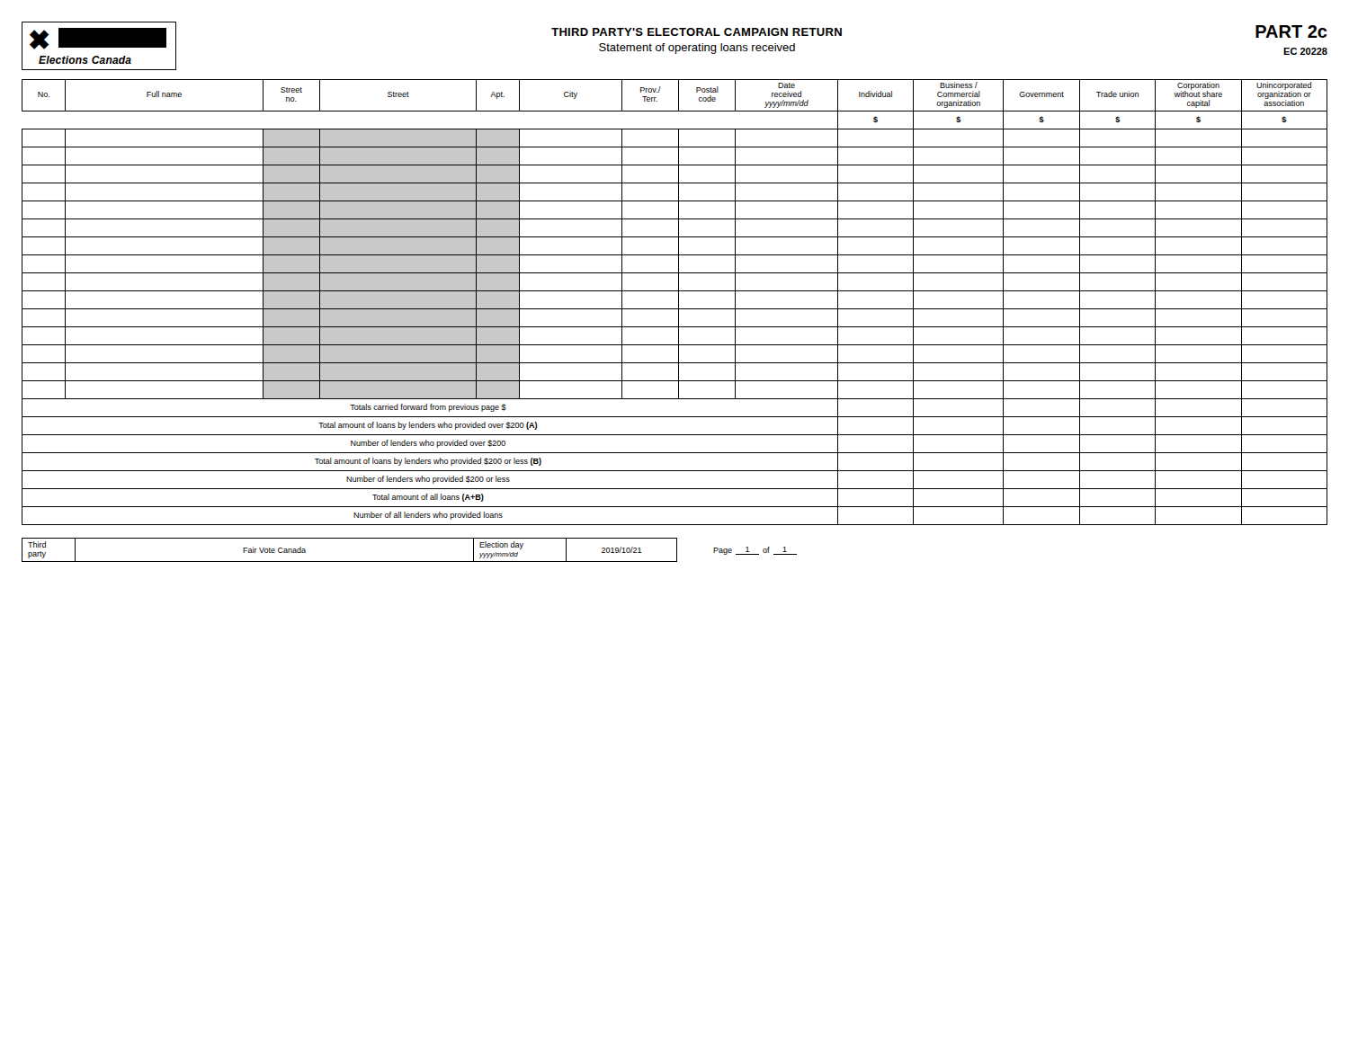✖ Elections Canada
THIRD PARTY'S ELECTORAL CAMPAIGN RETURN
Statement of operating loans received
PART 2c
EC 20228
| No. | Full name | Street no. | Street | Apt. | City | Prov./ Terr. | Postal code | Date received yyyy/mm/dd | Individual | Business / Commercial organization | Government | Trade union | Corporation without share capital | Unincorporated organization or association |
| --- | --- | --- | --- | --- | --- | --- | --- | --- | --- | --- | --- | --- | --- | --- |
| | $ | $ | $ | $ | $ | $ |
| Totals carried forward from previous page $ | | | | | | |
| Total amount of loans by lenders who provided over $200 (A) | | | | | | |
| Number of lenders who provided over $200 | | | | | | |
| Total amount of loans by lenders who provided $200 or less (B) | | | | | | |
| Number of lenders who provided $200 or less | | | | | | |
| Total amount of all loans (A+B) | | | | | | |
| Number of all lenders who provided loans | | | | | | |
| Third party | Fair Vote Canada | Election day yyyy/mm/dd | 2019/10/21 |
Page 1 of 1